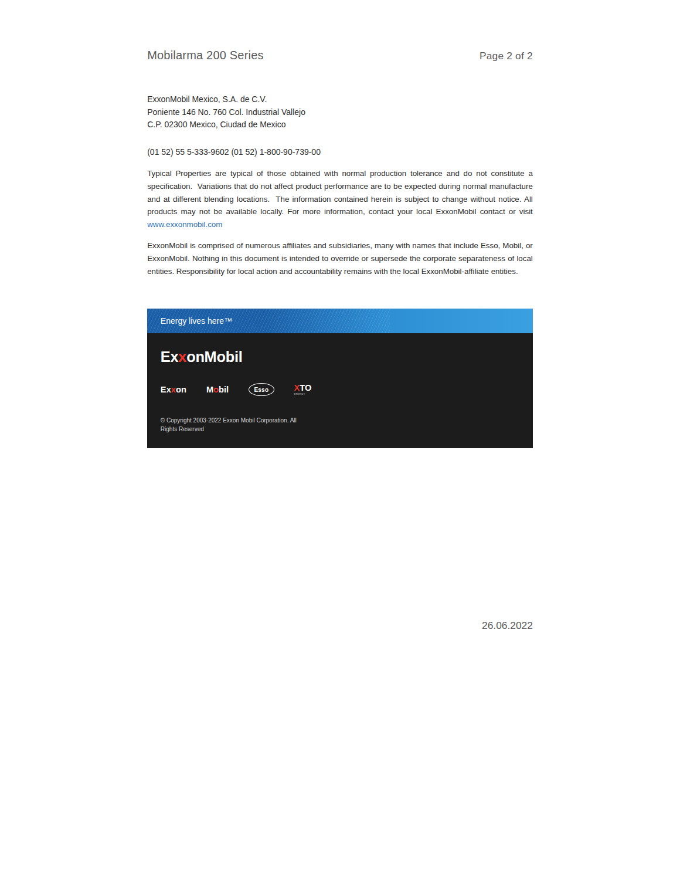Mobilarma 200 Series
Page 2 of 2
ExxonMobil Mexico, S.A. de C.V.
Poniente 146 No. 760 Col. Industrial Vallejo
C.P. 02300 Mexico, Ciudad de Mexico
(01 52) 55 5-333-9602 (01 52) 1-800-90-739-00
Typical Properties are typical of those obtained with normal production tolerance and do not constitute a specification. Variations that do not affect product performance are to be expected during normal manufacture and at different blending locations. The information contained herein is subject to change without notice. All products may not be available locally. For more information, contact your local ExxonMobil contact or visit www.exxonmobil.com
ExxonMobil is comprised of numerous affiliates and subsidiaries, many with names that include Esso, Mobil, or ExxonMobil. Nothing in this document is intended to override or supersede the corporate separateness of local entities. Responsibility for local action and accountability remains with the local ExxonMobil-affiliate entities.
Energy lives here™
ExxonMobil
Exxon
Mobil
Esso
XTOENERGY
© Copyright 2003-2022 Exxon Mobil Corporation. All Rights Reserved
26.06.2022